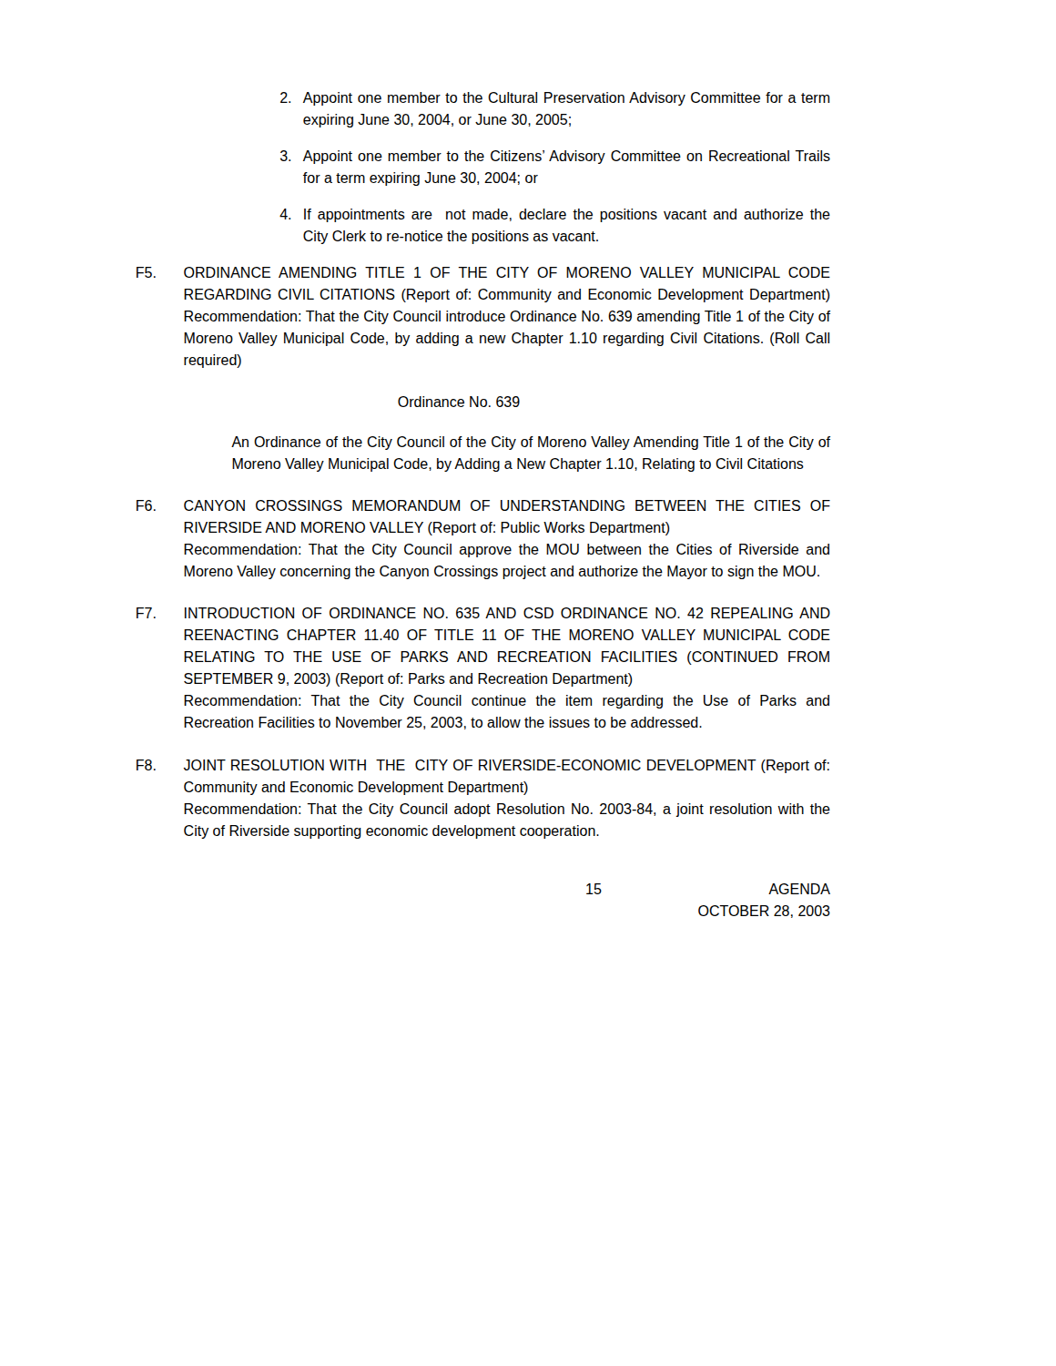2. Appoint one member to the Cultural Preservation Advisory Committee for a term expiring June 30, 2004, or June 30, 2005;
3. Appoint one member to the Citizens’ Advisory Committee on Recreational Trails for a term expiring June 30, 2004; or
4. If appointments are not made, declare the positions vacant and authorize the City Clerk to re-notice the positions as vacant.
F5.
ORDINANCE AMENDING TITLE 1 OF THE CITY OF MORENO VALLEY MUNICIPAL CODE REGARDING CIVIL CITATIONS (Report of: Community and Economic Development Department) Recommendation: That the City Council introduce Ordinance No. 639 amending Title 1 of the City of Moreno Valley Municipal Code, by adding a new Chapter 1.10 regarding Civil Citations. (Roll Call required)
Ordinance No. 639
An Ordinance of the City Council of the City of Moreno Valley Amending Title 1 of the City of Moreno Valley Municipal Code, by Adding a New Chapter 1.10, Relating to Civil Citations
F6.
CANYON CROSSINGS MEMORANDUM OF UNDERSTANDING BETWEEN THE CITIES OF RIVERSIDE AND MORENO VALLEY (Report of: Public Works Department)
Recommendation: That the City Council approve the MOU between the Cities of Riverside and Moreno Valley concerning the Canyon Crossings project and authorize the Mayor to sign the MOU.
F7.
INTRODUCTION OF ORDINANCE NO. 635 AND CSD ORDINANCE NO. 42 REPEALING AND REENACTING CHAPTER 11.40 OF TITLE 11 OF THE MORENO VALLEY MUNICIPAL CODE RELATING TO THE USE OF PARKS AND RECREATION FACILITIES (CONTINUED FROM SEPTEMBER 9, 2003) (Report of: Parks and Recreation Department)
Recommendation: That the City Council continue the item regarding the Use of Parks and Recreation Facilities to November 25, 2003, to allow the issues to be addressed.
F8.
JOINT RESOLUTION WITH THE CITY OF RIVERSIDE-ECONOMIC DEVELOPMENT (Report of: Community and Economic Development Department)
Recommendation: That the City Council adopt Resolution No. 2003-84, a joint resolution with the City of Riverside supporting economic development cooperation.
15
AGENDA
OCTOBER 28, 2003